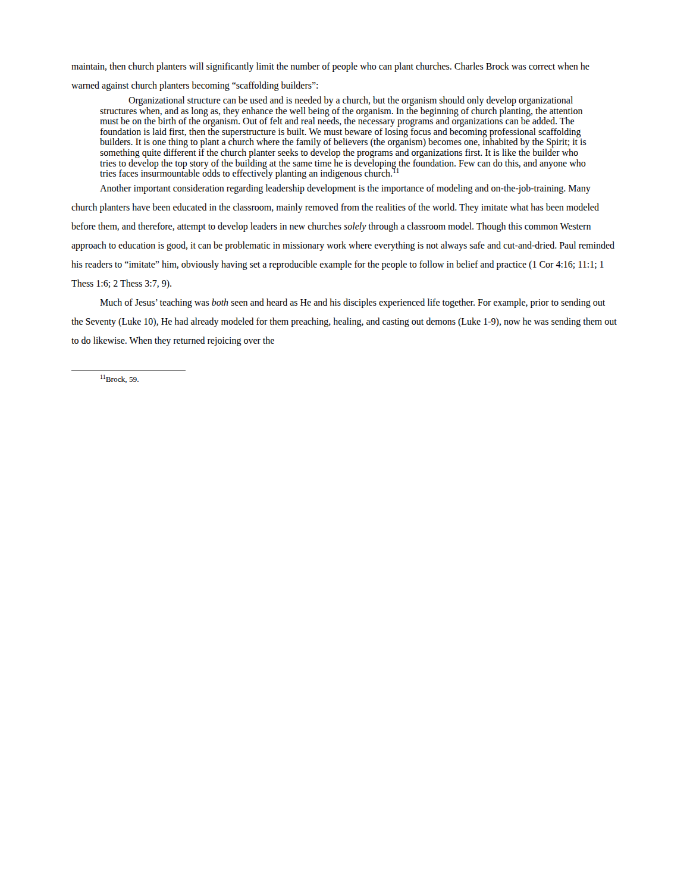maintain, then church planters will significantly limit the number of people who can plant churches. Charles Brock was correct when he warned against church planters becoming “scaffolding builders”:
Organizational structure can be used and is needed by a church, but the organism should only develop organizational structures when, and as long as, they enhance the well being of the organism. In the beginning of church planting, the attention must be on the birth of the organism. Out of felt and real needs, the necessary programs and organizations can be added. The foundation is laid first, then the superstructure is built. We must beware of losing focus and becoming professional scaffolding builders. It is one thing to plant a church where the family of believers (the organism) becomes one, inhabited by the Spirit; it is something quite different if the church planter seeks to develop the programs and organizations first. It is like the builder who tries to develop the top story of the building at the same time he is developing the foundation. Few can do this, and anyone who tries faces insurmountable odds to effectively planting an indigenous church.11
Another important consideration regarding leadership development is the importance of modeling and on-the-job-training. Many church planters have been educated in the classroom, mainly removed from the realities of the world. They imitate what has been modeled before them, and therefore, attempt to develop leaders in new churches solely through a classroom model. Though this common Western approach to education is good, it can be problematic in missionary work where everything is not always safe and cut-and-dried. Paul reminded his readers to “imitate” him, obviously having set a reproducible example for the people to follow in belief and practice (1 Cor 4:16; 11:1; 1 Thess 1:6; 2 Thess 3:7, 9).
Much of Jesus’ teaching was both seen and heard as He and his disciples experienced life together. For example, prior to sending out the Seventy (Luke 10), He had already modeled for them preaching, healing, and casting out demons (Luke 1-9), now he was sending them out to do likewise. When they returned rejoicing over the
11Brock, 59.